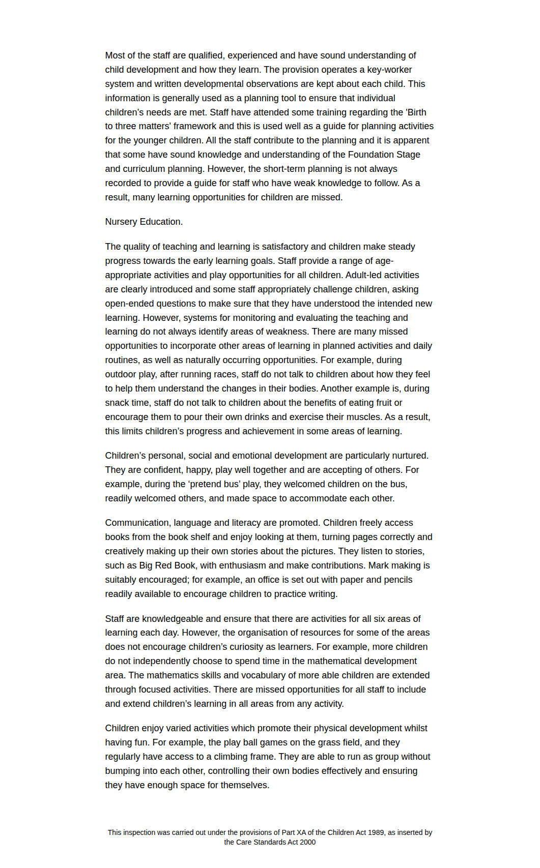Most of the staff are qualified, experienced and have sound understanding of child development and how they learn. The provision operates a key-worker system and written developmental observations are kept about each child. This information is generally used as a planning tool to ensure that individual children’s needs are met. Staff have attended some training regarding the 'Birth to three matters' framework and this is used well as a guide for planning activities for the younger children. All the staff contribute to the planning and it is apparent that some have sound knowledge and understanding of the Foundation Stage and curriculum planning. However, the short-term planning is not always recorded to provide a guide for staff who have weak knowledge to follow. As a result, many learning opportunities for children are missed.
Nursery Education.
The quality of teaching and learning is satisfactory and children make steady progress towards the early learning goals. Staff provide a range of age-appropriate activities and play opportunities for all children. Adult-led activities are clearly introduced and some staff appropriately challenge children, asking open-ended questions to make sure that they have understood the intended new learning. However, systems for monitoring and evaluating the teaching and learning do not always identify areas of weakness. There are many missed opportunities to incorporate other areas of learning in planned activities and daily routines, as well as naturally occurring opportunities. For example, during outdoor play, after running races, staff do not talk to children about how they feel to help them understand the changes in their bodies. Another example is, during snack time, staff do not talk to children about the benefits of eating fruit or encourage them to pour their own drinks and exercise their muscles. As a result, this limits children’s progress and achievement in some areas of learning.
Children’s personal, social and emotional development are particularly nurtured. They are confident, happy, play well together and are accepting of others. For example, during the ‘pretend bus’ play, they welcomed children on the bus, readily welcomed others, and made space to accommodate each other.
Communication, language and literacy are promoted. Children freely access books from the book shelf and enjoy looking at them, turning pages correctly and creatively making up their own stories about the pictures. They listen to stories, such as Big Red Book, with enthusiasm and make contributions. Mark making is suitably encouraged; for example, an office is set out with paper and pencils readily available to encourage children to practice writing.
Staff are knowledgeable and ensure that there are activities for all six areas of learning each day. However, the organisation of resources for some of the areas does not encourage children’s curiosity as learners. For example, more children do not independently choose to spend time in the mathematical development area. The mathematics skills and vocabulary of more able children are extended through focused activities. There are missed opportunities for all staff to include and extend children’s learning in all areas from any activity.
Children enjoy varied activities which promote their physical development whilst having fun. For example, the play ball games on the grass field, and they regularly have access to a climbing frame. They are able to run as group without bumping into each other, controlling their own bodies effectively and ensuring they have enough space for themselves.
This inspection was carried out under the provisions of Part XA of the Children Act 1989, as inserted by the Care Standards Act 2000